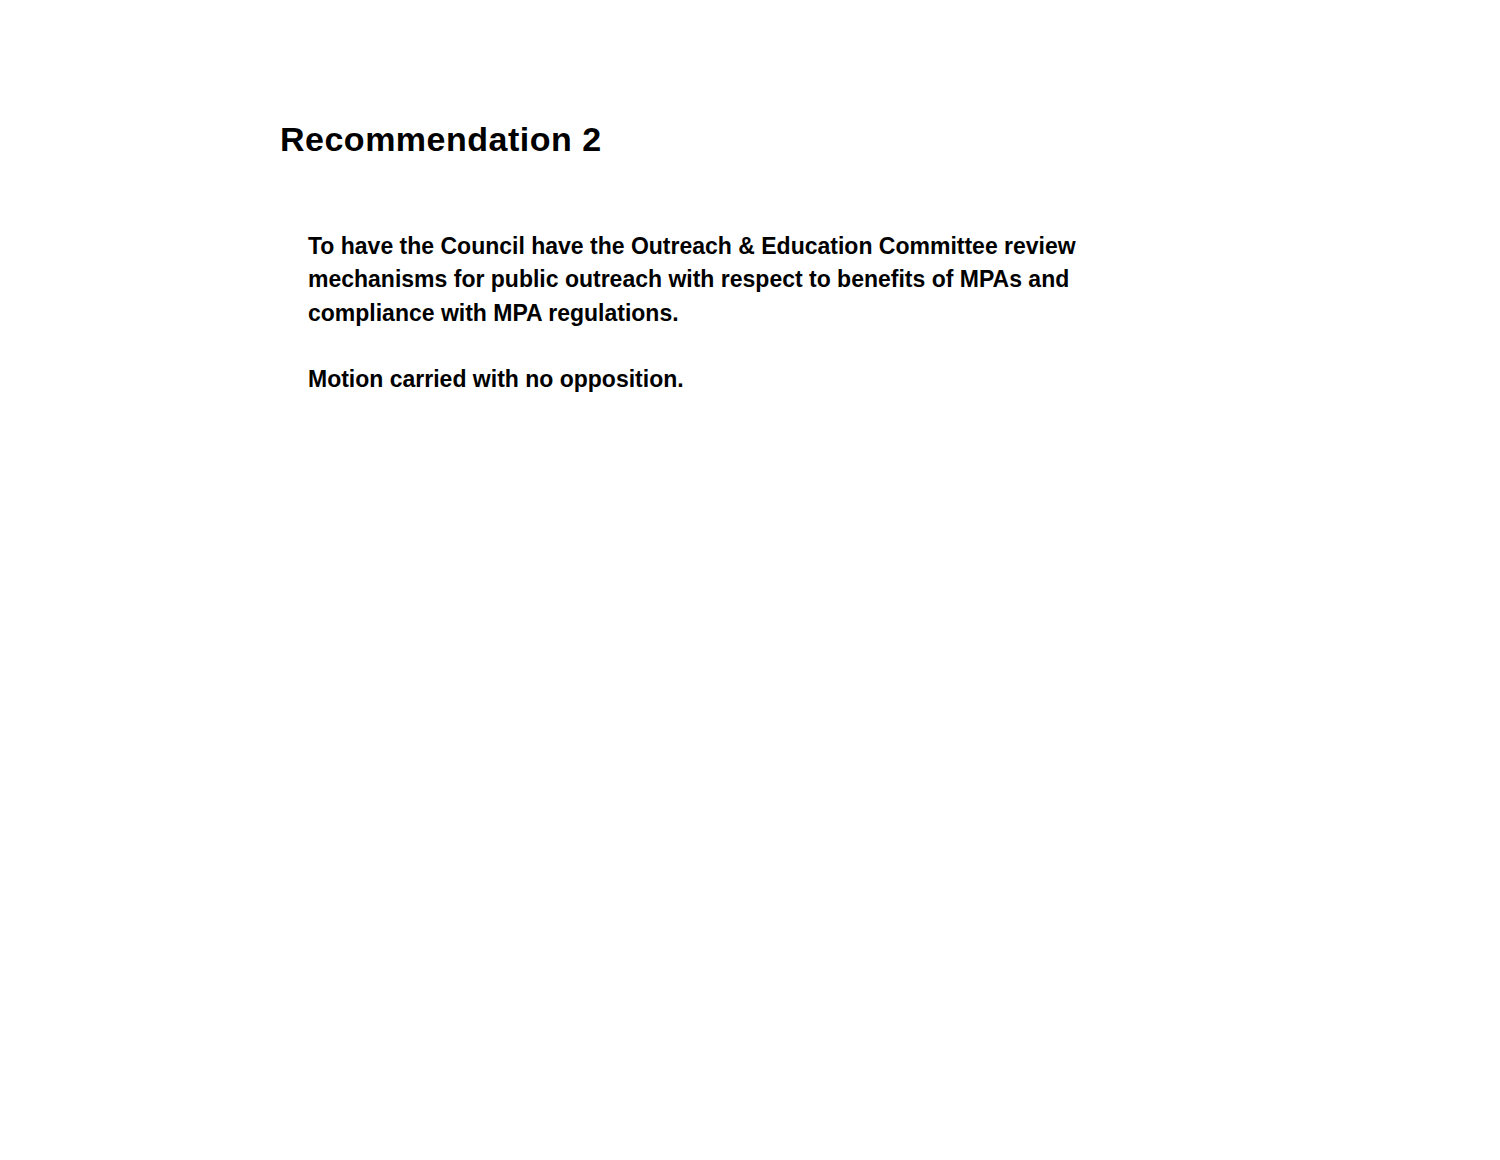Recommendation 2
To have the Council have the Outreach & Education Committee review mechanisms for public outreach with respect to benefits of MPAs and compliance with MPA regulations.
Motion carried with no opposition.